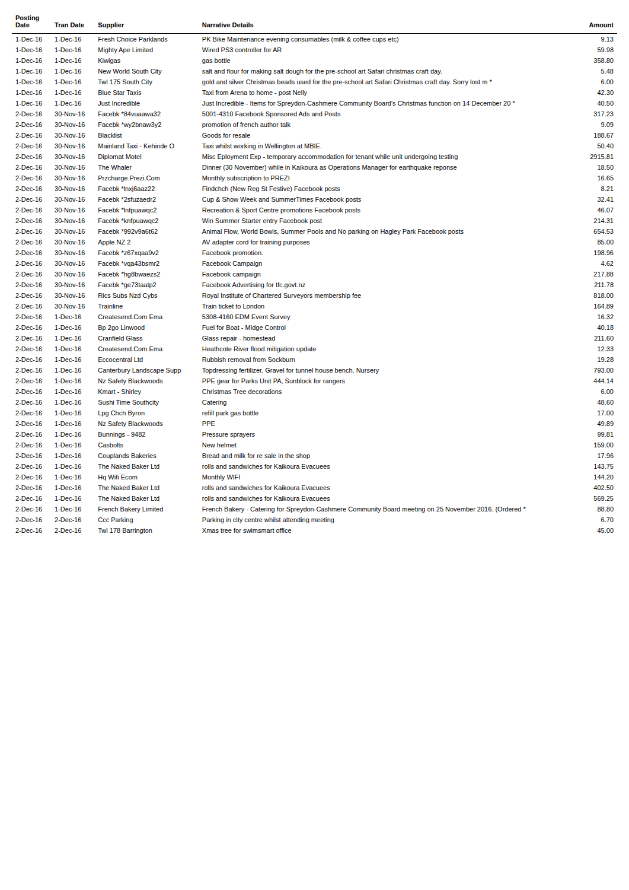| Posting Date | Tran Date | Supplier | Narrative Details | Amount |
| --- | --- | --- | --- | --- |
| 1-Dec-16 | 1-Dec-16 | Fresh Choice Parklands | PK Bike Maintenance evening consumables (milk & coffee cups etc) | 9.13 |
| 1-Dec-16 | 1-Dec-16 | Mighty Ape Limited | Wired PS3 controller for AR | 59.98 |
| 1-Dec-16 | 1-Dec-16 | Kiwigas | gas bottle | 358.80 |
| 1-Dec-16 | 1-Dec-16 | New World South City | salt and flour for making salt dough for the pre-school art Safari christmas craft day. | 5.48 |
| 1-Dec-16 | 1-Dec-16 | Twl 175 South City | gold and silver Christmas beads used for the pre-school art Safari Christmas craft day. Sorry lost m * | 6.00 |
| 1-Dec-16 | 1-Dec-16 | Blue Star Taxis | Taxi from Arena to home - post Nelly | 42.30 |
| 1-Dec-16 | 1-Dec-16 | Just Incredible | Just Incredible - Items for Spreydon-Cashmere Community Board's Christmas function on 14 December 20 * | 40.50 |
| 2-Dec-16 | 30-Nov-16 | Facebk *84vuaawa32 | 5001-4310 Facebook Sponsored Ads and Posts | 317.23 |
| 2-Dec-16 | 30-Nov-16 | Facebk *wy2bnaw3y2 | promotion of french author talk | 9.09 |
| 2-Dec-16 | 30-Nov-16 | Blacklist | Goods for resale | 188.67 |
| 2-Dec-16 | 30-Nov-16 | Mainland Taxi - Kehinde O | Taxi whilst working in Wellington at MBIE. | 50.40 |
| 2-Dec-16 | 30-Nov-16 | Diplomat Motel | Misc Eployment Exp - temporary accommodation for tenant while unit undergoing testing | 2915.81 |
| 2-Dec-16 | 30-Nov-16 | The Whaler | Dinner (30 November) while in Kaikoura as Operations Manager for earthquake reponse | 18.50 |
| 2-Dec-16 | 30-Nov-16 | Przcharge.Prezi.Com | Monthly subscription to PREZI | 16.65 |
| 2-Dec-16 | 30-Nov-16 | Facebk *lnxj6aaz22 | Findchch (New Reg St Festive) Facebook posts | 8.21 |
| 2-Dec-16 | 30-Nov-16 | Facebk *2sfuzaedr2 | Cup & Show Week and SummerTimes Facebook posts | 32.41 |
| 2-Dec-16 | 30-Nov-16 | Facebk *lnfpuawqc2 | Recreation & Sport Centre promotions Facebook posts | 46.07 |
| 2-Dec-16 | 30-Nov-16 | Facebk *knfpuawqc2 | Win Summer Starter entry Facebook post | 214.31 |
| 2-Dec-16 | 30-Nov-16 | Facebk *992v9a6t62 | Animal Flow, World Bowls, Summer Pools and No parking on Hagley Park Facebook posts | 654.53 |
| 2-Dec-16 | 30-Nov-16 | Apple NZ 2 | AV adapter cord for training purposes | 85.00 |
| 2-Dec-16 | 30-Nov-16 | Facebk *z67xqaa9v2 | Facebook promotion. | 198.96 |
| 2-Dec-16 | 30-Nov-16 | Facebk *vqa43bsmr2 | Facebook Campaign | 4.62 |
| 2-Dec-16 | 30-Nov-16 | Facebk *hg8bwaezs2 | Facebook campaign | 217.88 |
| 2-Dec-16 | 30-Nov-16 | Facebk *ge73taatp2 | Facebook Advertising for tfc.govt.nz | 211.78 |
| 2-Dec-16 | 30-Nov-16 | Rics Subs Nzd Cybs | Royal Institute of Chartered Surveyors membership fee | 818.00 |
| 2-Dec-16 | 30-Nov-16 | Trainline | Train ticket to London | 164.89 |
| 2-Dec-16 | 1-Dec-16 | Createsend.Com Ema | 5308-4160 EDM Event Survey | 16.32 |
| 2-Dec-16 | 1-Dec-16 | Bp 2go Linwood | Fuel for Boat - Midge Control | 40.18 |
| 2-Dec-16 | 1-Dec-16 | Cranfield Glass | Glass repair - homestead | 211.60 |
| 2-Dec-16 | 1-Dec-16 | Createsend.Com Ema | Heathcote River flood mitigation update | 12.33 |
| 2-Dec-16 | 1-Dec-16 | Eccocentral Ltd | Rubbish removal from Sockburn | 19.28 |
| 2-Dec-16 | 1-Dec-16 | Canterbury Landscape Supp | Topdressing fertilizer. Gravel for tunnel house bench. Nursery | 793.00 |
| 2-Dec-16 | 1-Dec-16 | Nz Safety Blackwoods | PPE gear for Parks Unit PA, Sunblock for rangers | 444.14 |
| 2-Dec-16 | 1-Dec-16 | Kmart - Shirley | Christmas Tree decorations | 6.00 |
| 2-Dec-16 | 1-Dec-16 | Sushi Time Southcity | Catering | 48.60 |
| 2-Dec-16 | 1-Dec-16 | Lpg Chch Byron | refill park gas bottle | 17.00 |
| 2-Dec-16 | 1-Dec-16 | Nz Safety Blackwoods | PPE | 49.89 |
| 2-Dec-16 | 1-Dec-16 | Bunnings - 9482 | Pressure sprayers | 99.81 |
| 2-Dec-16 | 1-Dec-16 | Casbolts | New helmet | 159.00 |
| 2-Dec-16 | 1-Dec-16 | Couplands Bakeries | Bread and milk for re sale in the shop | 17.96 |
| 2-Dec-16 | 1-Dec-16 | The Naked Baker Ltd | rolls and sandwiches for Kaikoura Evacuees | 143.75 |
| 2-Dec-16 | 1-Dec-16 | Hq Wifi Ecom | Monthly WIFI | 144.20 |
| 2-Dec-16 | 1-Dec-16 | The Naked Baker Ltd | rolls and sandwiches for Kaikoura Evacuees | 402.50 |
| 2-Dec-16 | 1-Dec-16 | The Naked Baker Ltd | rolls and sandwiches for Kaikoura Evacuees | 569.25 |
| 2-Dec-16 | 1-Dec-16 | French Bakery Limited | French Bakery - Catering for Spreydon-Cashmere Community Board meeting on 25 November 2016. (Ordered * | 88.80 |
| 2-Dec-16 | 2-Dec-16 | Ccc Parking | Parking in city centre whilst attending meeting | 6.70 |
| 2-Dec-16 | 2-Dec-16 | Twl 178 Barrington | Xmas tree for swimsmart office | 45.00 |